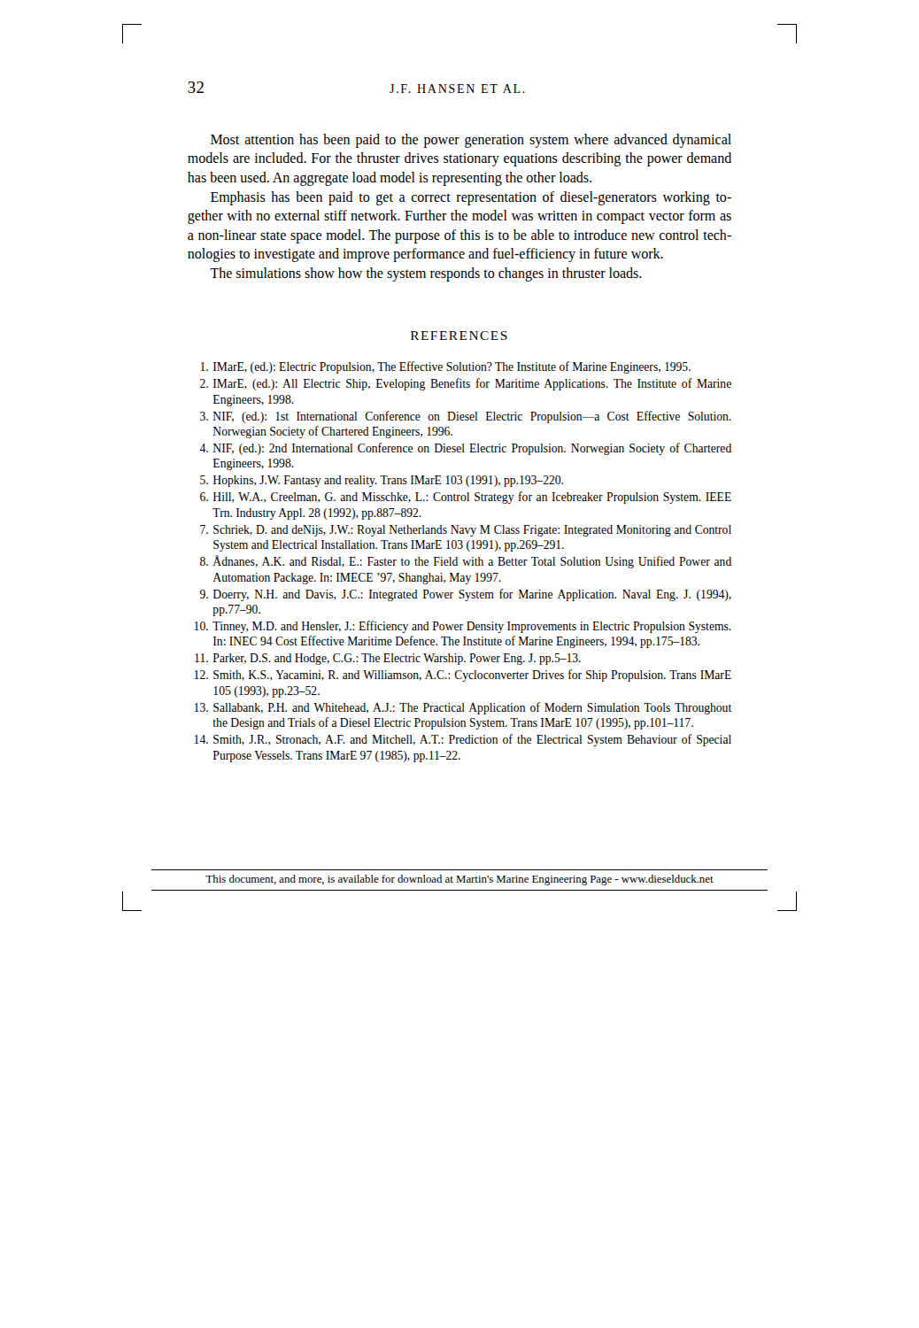32 J.F. HANSEN ET AL.
Most attention has been paid to the power generation system where advanced dynamical models are included. For the thruster drives stationary equations describing the power demand has been used. An aggregate load model is representing the other loads.
Emphasis has been paid to get a correct representation of diesel-generators working together with no external stiff network. Further the model was written in compact vector form as a non-linear state space model. The purpose of this is to be able to introduce new control technologies to investigate and improve performance and fuel-efficiency in future work.
The simulations show how the system responds to changes in thruster loads.
REFERENCES
1. IMarE, (ed.): Electric Propulsion, The Effective Solution? The Institute of Marine Engineers, 1995.
2. IMarE, (ed.): All Electric Ship, Eveloping Benefits for Maritime Applications. The Institute of Marine Engineers, 1998.
3. NIF, (ed.): 1st International Conference on Diesel Electric Propulsion—a Cost Effective Solution. Norwegian Society of Chartered Engineers, 1996.
4. NIF, (ed.): 2nd International Conference on Diesel Electric Propulsion. Norwegian Society of Chartered Engineers, 1998.
5. Hopkins, J.W. Fantasy and reality. Trans IMarE 103 (1991), pp.193–220.
6. Hill, W.A., Creelman, G. and Misschke, L.: Control Strategy for an Icebreaker Propulsion System. IEEE Trn. Industry Appl. 28 (1992), pp.887–892.
7. Schriek, D. and deNijs, J.W.: Royal Netherlands Navy M Class Frigate: Integrated Monitoring and Control System and Electrical Installation. Trans IMarE 103 (1991), pp.269–291.
8. Ådnanes, A.K. and Risdal, E.: Faster to the Field with a Better Total Solution Using Unified Power and Automation Package. In: IMECE ’97, Shanghai, May 1997.
9. Doerry, N.H. and Davis, J.C.: Integrated Power System for Marine Application. Naval Eng. J. (1994), pp.77–90.
10. Tinney, M.D. and Hensler, J.: Efficiency and Power Density Improvements in Electric Propulsion Systems. In: INEC 94 Cost Effective Maritime Defence. The Institute of Marine Engineers, 1994, pp.175–183.
11. Parker, D.S. and Hodge, C.G.: The Electric Warship. Power Eng. J. pp.5–13.
12. Smith, K.S., Yacamini, R. and Williamson, A.C.: Cycloconverter Drives for Ship Propulsion. Trans IMarE 105 (1993), pp.23–52.
13. Sallabank, P.H. and Whitehead, A.J.: The Practical Application of Modern Simulation Tools Throughout the Design and Trials of a Diesel Electric Propulsion System. Trans IMarE 107 (1995), pp.101–117.
14. Smith, J.R., Stronach, A.F. and Mitchell, A.T.: Prediction of the Electrical System Behaviour of Special Purpose Vessels. Trans IMarE 97 (1985), pp.11–22.
This document, and more, is available for download at Martin's Marine Engineering Page - www.dieselduck.net